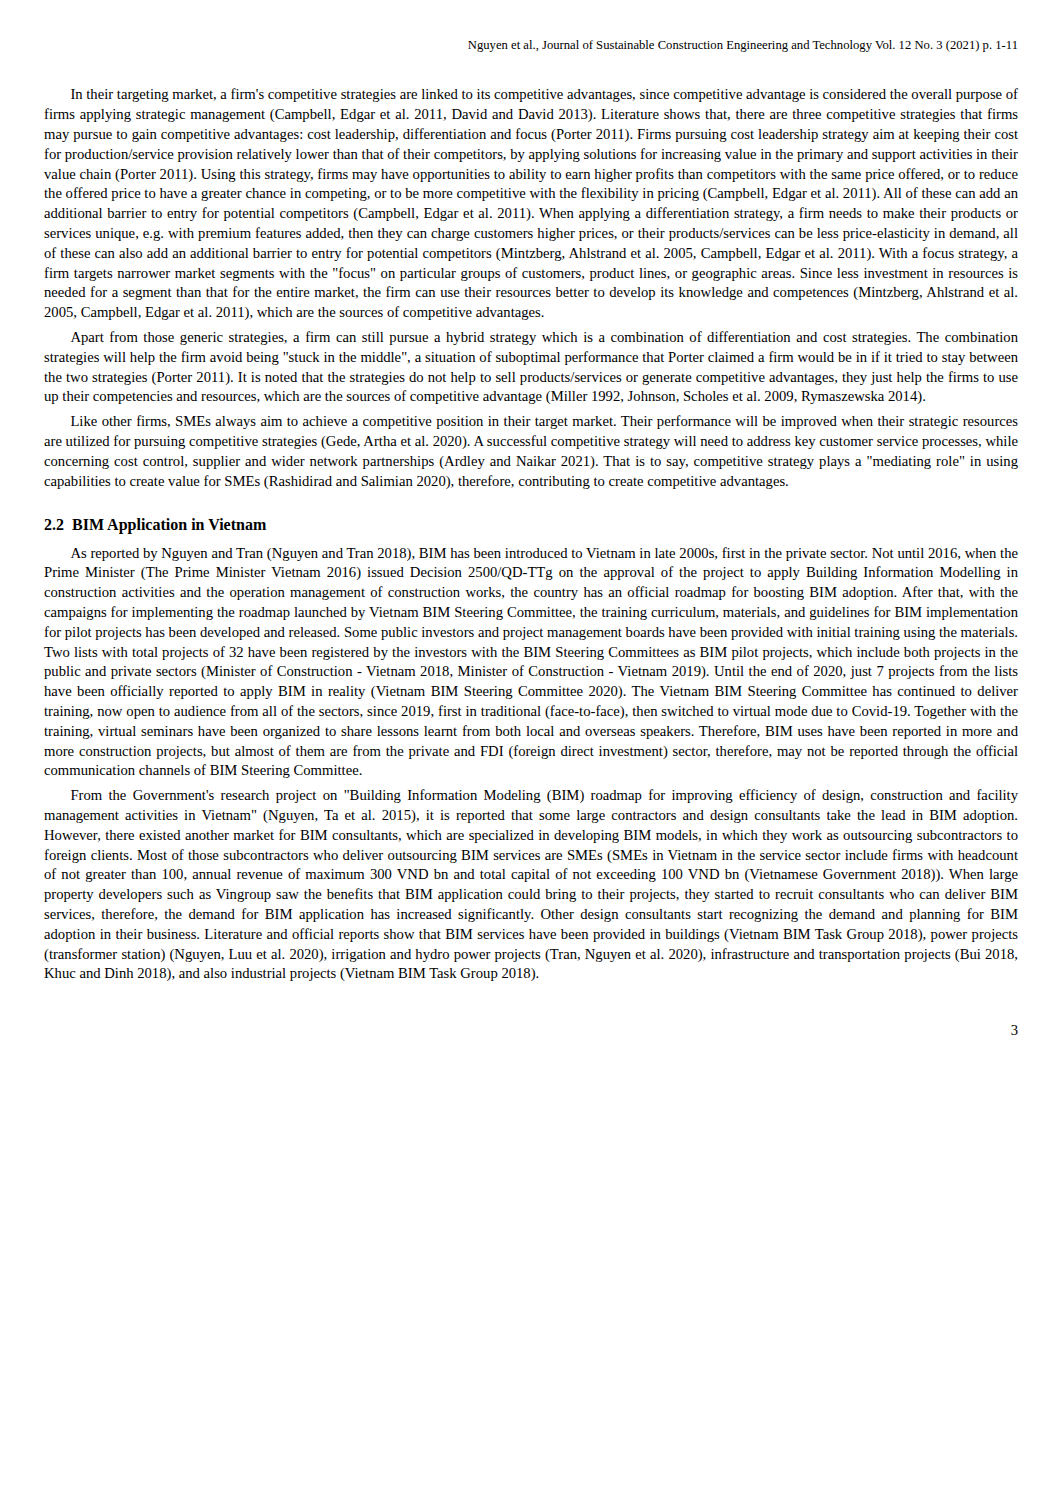Nguyen et al., Journal of Sustainable Construction Engineering and Technology Vol. 12 No. 3 (2021) p. 1-11
In their targeting market, a firm's competitive strategies are linked to its competitive advantages, since competitive advantage is considered the overall purpose of firms applying strategic management (Campbell, Edgar et al. 2011, David and David 2013). Literature shows that, there are three competitive strategies that firms may pursue to gain competitive advantages: cost leadership, differentiation and focus (Porter 2011). Firms pursuing cost leadership strategy aim at keeping their cost for production/service provision relatively lower than that of their competitors, by applying solutions for increasing value in the primary and support activities in their value chain (Porter 2011). Using this strategy, firms may have opportunities to ability to earn higher profits than competitors with the same price offered, or to reduce the offered price to have a greater chance in competing, or to be more competitive with the flexibility in pricing (Campbell, Edgar et al. 2011). All of these can add an additional barrier to entry for potential competitors (Campbell, Edgar et al. 2011). When applying a differentiation strategy, a firm needs to make their products or services unique, e.g. with premium features added, then they can charge customers higher prices, or their products/services can be less price-elasticity in demand, all of these can also add an additional barrier to entry for potential competitors (Mintzberg, Ahlstrand et al. 2005, Campbell, Edgar et al. 2011). With a focus strategy, a firm targets narrower market segments with the "focus" on particular groups of customers, product lines, or geographic areas. Since less investment in resources is needed for a segment than that for the entire market, the firm can use their resources better to develop its knowledge and competences (Mintzberg, Ahlstrand et al. 2005, Campbell, Edgar et al. 2011), which are the sources of competitive advantages.
Apart from those generic strategies, a firm can still pursue a hybrid strategy which is a combination of differentiation and cost strategies. The combination strategies will help the firm avoid being "stuck in the middle", a situation of suboptimal performance that Porter claimed a firm would be in if it tried to stay between the two strategies (Porter 2011). It is noted that the strategies do not help to sell products/services or generate competitive advantages, they just help the firms to use up their competencies and resources, which are the sources of competitive advantage (Miller 1992, Johnson, Scholes et al. 2009, Rymaszewska 2014).
Like other firms, SMEs always aim to achieve a competitive position in their target market. Their performance will be improved when their strategic resources are utilized for pursuing competitive strategies (Gede, Artha et al. 2020). A successful competitive strategy will need to address key customer service processes, while concerning cost control, supplier and wider network partnerships (Ardley and Naikar 2021). That is to say, competitive strategy plays a "mediating role" in using capabilities to create value for SMEs (Rashidirad and Salimian 2020), therefore, contributing to create competitive advantages.
2.2 BIM Application in Vietnam
As reported by Nguyen and Tran (Nguyen and Tran 2018), BIM has been introduced to Vietnam in late 2000s, first in the private sector. Not until 2016, when the Prime Minister (The Prime Minister Vietnam 2016) issued Decision 2500/QD-TTg on the approval of the project to apply Building Information Modelling in construction activities and the operation management of construction works, the country has an official roadmap for boosting BIM adoption. After that, with the campaigns for implementing the roadmap launched by Vietnam BIM Steering Committee, the training curriculum, materials, and guidelines for BIM implementation for pilot projects has been developed and released. Some public investors and project management boards have been provided with initial training using the materials. Two lists with total projects of 32 have been registered by the investors with the BIM Steering Committees as BIM pilot projects, which include both projects in the public and private sectors (Minister of Construction - Vietnam 2018, Minister of Construction - Vietnam 2019). Until the end of 2020, just 7 projects from the lists have been officially reported to apply BIM in reality (Vietnam BIM Steering Committee 2020). The Vietnam BIM Steering Committee has continued to deliver training, now open to audience from all of the sectors, since 2019, first in traditional (face-to-face), then switched to virtual mode due to Covid-19. Together with the training, virtual seminars have been organized to share lessons learnt from both local and overseas speakers. Therefore, BIM uses have been reported in more and more construction projects, but almost of them are from the private and FDI (foreign direct investment) sector, therefore, may not be reported through the official communication channels of BIM Steering Committee.
From the Government's research project on "Building Information Modeling (BIM) roadmap for improving efficiency of design, construction and facility management activities in Vietnam" (Nguyen, Ta et al. 2015), it is reported that some large contractors and design consultants take the lead in BIM adoption. However, there existed another market for BIM consultants, which are specialized in developing BIM models, in which they work as outsourcing subcontractors to foreign clients. Most of those subcontractors who deliver outsourcing BIM services are SMEs (SMEs in Vietnam in the service sector include firms with headcount of not greater than 100, annual revenue of maximum 300 VND bn and total capital of not exceeding 100 VND bn (Vietnamese Government 2018)). When large property developers such as Vingroup saw the benefits that BIM application could bring to their projects, they started to recruit consultants who can deliver BIM services, therefore, the demand for BIM application has increased significantly. Other design consultants start recognizing the demand and planning for BIM adoption in their business. Literature and official reports show that BIM services have been provided in buildings (Vietnam BIM Task Group 2018), power projects (transformer station) (Nguyen, Luu et al. 2020), irrigation and hydro power projects (Tran, Nguyen et al. 2020), infrastructure and transportation projects (Bui 2018, Khuc and Dinh 2018), and also industrial projects (Vietnam BIM Task Group 2018).
3